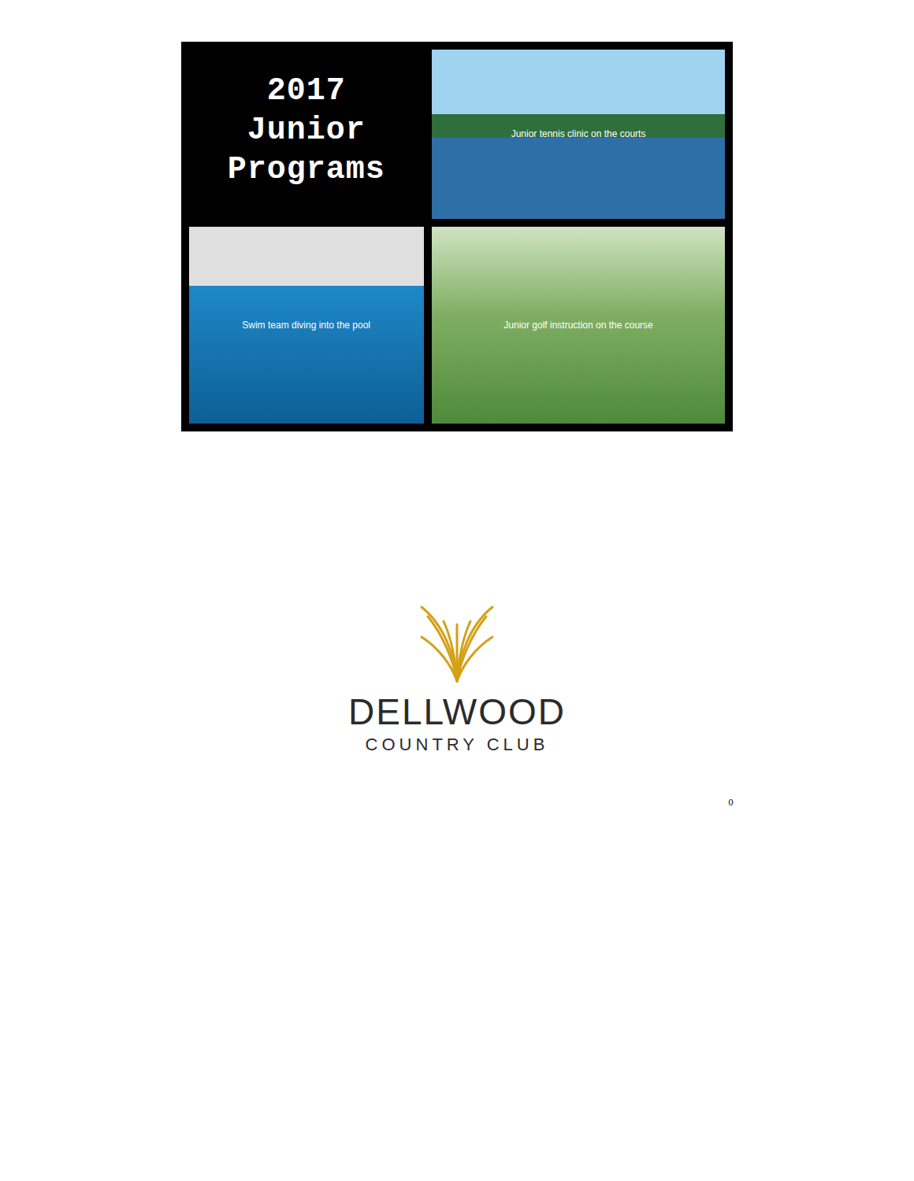2017
Junior
Programs
Junior tennis clinic on the courts
Swim team diving into the pool
Junior golf instruction on the course
DELLWOOD
COUNTRY CLUB
0